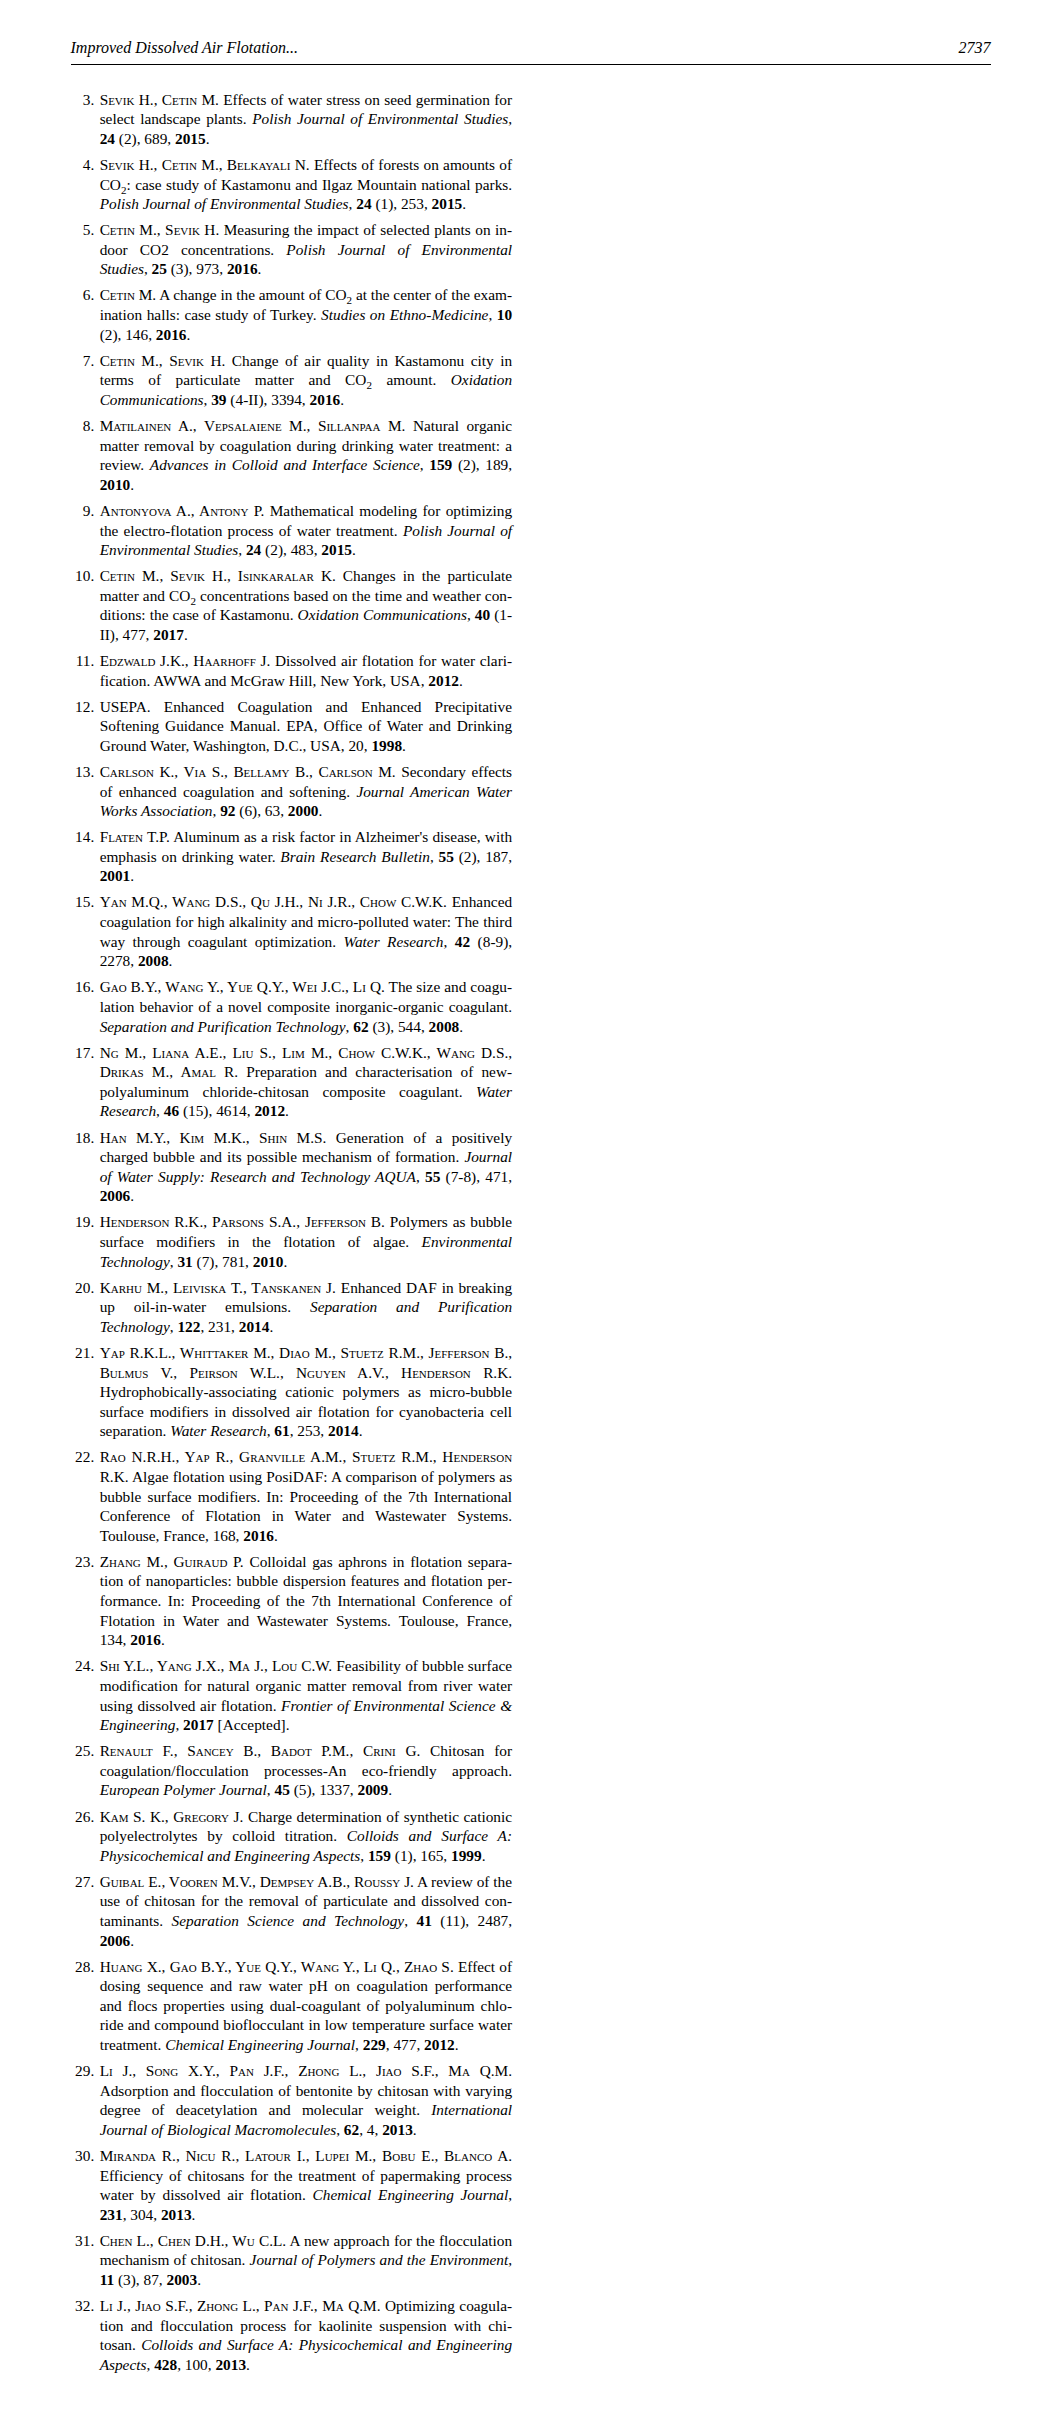Improved Dissolved Air Flotation... 2737
Sevik H., Cetin M. Effects of water stress on seed germination for select landscape plants. Polish Journal of Environmental Studies, 24 (2), 689, 2015.
Sevik H., Cetin M., Belkayali N. Effects of forests on amounts of CO2: case study of Kastamonu and Ilgaz Mountain national parks. Polish Journal of Environmental Studies, 24 (1), 253, 2015.
Cetin M., Sevik H. Measuring the impact of selected plants on indoor CO2 concentrations. Polish Journal of Environmental Studies, 25 (3), 973, 2016.
Cetin M. A change in the amount of CO2 at the center of the examination halls: case study of Turkey. Studies on Ethno-Medicine, 10 (2), 146, 2016.
Cetin M., Sevik H. Change of air quality in Kastamonu city in terms of particulate matter and CO2 amount. Oxidation Communications, 39 (4-II), 3394, 2016.
Matilainen A., Vepsalaiene M., Sillanpaa M. Natural organic matter removal by coagulation during drinking water treatment: a review. Advances in Colloid and Interface Science, 159 (2), 189, 2010.
Antonyova A., Antony P. Mathematical modeling for optimizing the electro-flotation process of water treatment. Polish Journal of Environmental Studies, 24 (2), 483, 2015.
Cetin M., Sevik H., Isinkaralar K. Changes in the particulate matter and CO2 concentrations based on the time and weather conditions: the case of Kastamonu. Oxidation Communications, 40 (1-II), 477, 2017.
Edzwald J.K., Haarhoff J. Dissolved air flotation for water clarification. AWWA and McGraw Hill, New York, USA, 2012.
USEPA. Enhanced Coagulation and Enhanced Precipitative Softening Guidance Manual. EPA, Office of Water and Drinking Ground Water, Washington, D.C., USA, 20, 1998.
Carlson K., Via S., Bellamy B., Carlson M. Secondary effects of enhanced coagulation and softening. Journal American Water Works Association, 92 (6), 63, 2000.
Flaten T.P. Aluminum as a risk factor in Alzheimer's disease, with emphasis on drinking water. Brain Research Bulletin, 55 (2), 187, 2001.
Yan M.Q., Wang D.S., Qu J.H., Ni J.R., Chow C.W.K. Enhanced coagulation for high alkalinity and micro-polluted water: The third way through coagulant optimization. Water Research, 42 (8-9), 2278, 2008.
Gao B.Y., Wang Y., Yue Q.Y., Wei J.C., Li Q. The size and coagulation behavior of a novel composite inorganic-organic coagulant. Separation and Purification Technology, 62 (3), 544, 2008.
Ng M., Liana A.E., Liu S., Lim M., Chow C.W.K., Wang D.S., Drikas M., Amal R. Preparation and characterisation of new-polyaluminum chloride-chitosan composite coagulant. Water Research, 46 (15), 4614, 2012.
Han M.Y., Kim M.K., Shin M.S. Generation of a positively charged bubble and its possible mechanism of formation. Journal of Water Supply: Research and Technology AQUA, 55 (7-8), 471, 2006.
Henderson R.K., Parsons S.A., Jefferson B. Polymers as bubble surface modifiers in the flotation of algae. Environmental Technology, 31 (7), 781, 2010.
Karhu M., Leiviska T., Tanskanen J. Enhanced DAF in breaking up oil-in-water emulsions. Separation and Purification Technology, 122, 231, 2014.
Yap R.K.L., Whittaker M., Diao M., Stuetz R.M., Jefferson B., Bulmus V., Peirson W.L., Nguyen A.V., Henderson R.K. Hydrophobically-associating cationic polymers as micro-bubble surface modifiers in dissolved air flotation for cyanobacteria cell separation. Water Research, 61, 253, 2014.
Rao N.R.H., Yap R., Granville A.M., Stuetz R.M., Henderson R.K. Algae flotation using PosiDAF: A comparison of polymers as bubble surface modifiers. In: Proceeding of the 7th International Conference of Flotation in Water and Wastewater Systems. Toulouse, France, 168, 2016.
Zhang M., Guiraud P. Colloidal gas aphrons in flotation separation of nanoparticles: bubble dispersion features and flotation performance. In: Proceeding of the 7th International Conference of Flotation in Water and Wastewater Systems. Toulouse, France, 134, 2016.
Shi Y.L., Yang J.X., Ma J., Lou C.W. Feasibility of bubble surface modification for natural organic matter removal from river water using dissolved air flotation. Frontier of Environmental Science & Engineering, 2017 [Accepted].
Renault F., Sancey B., Badot P.M., Crini G. Chitosan for coagulation/flocculation processes-An eco-friendly approach. European Polymer Journal, 45 (5), 1337, 2009.
Kam S. K., Gregory J. Charge determination of synthetic cationic polyelectrolytes by colloid titration. Colloids and Surface A: Physicochemical and Engineering Aspects, 159 (1), 165, 1999.
Guibal E., Vooren M.V., Dempsey A.B., Roussy J. A review of the use of chitosan for the removal of particulate and dissolved contaminants. Separation Science and Technology, 41 (11), 2487, 2006.
Huang X., Gao B.Y., Yue Q.Y., Wang Y., Li Q., Zhao S. Effect of dosing sequence and raw water pH on coagulation performance and flocs properties using dual-coagulant of polyaluminum chloride and compound bioflocculant in low temperature surface water treatment. Chemical Engineering Journal, 229, 477, 2012.
Li J., Song X.Y., Pan J.F., Zhong L., Jiao S.F., Ma Q.M. Adsorption and flocculation of bentonite by chitosan with varying degree of deacetylation and molecular weight. International Journal of Biological Macromolecules, 62, 4, 2013.
Miranda R., Nicu R., Latour I., Lupei M., Bobu E., Blanco A. Efficiency of chitosans for the treatment of papermaking process water by dissolved air flotation. Chemical Engineering Journal, 231, 304, 2013.
Chen L., Chen D.H., Wu C.L. A new approach for the flocculation mechanism of chitosan. Journal of Polymers and the Environment, 11 (3), 87, 2003.
Li J., Jiao S.F., Zhong L., Pan J.F., Ma Q.M. Optimizing coagulation and flocculation process for kaolinite suspension with chitosan. Colloids and Surface A: Physicochemical and Engineering Aspects, 428, 100, 2013.